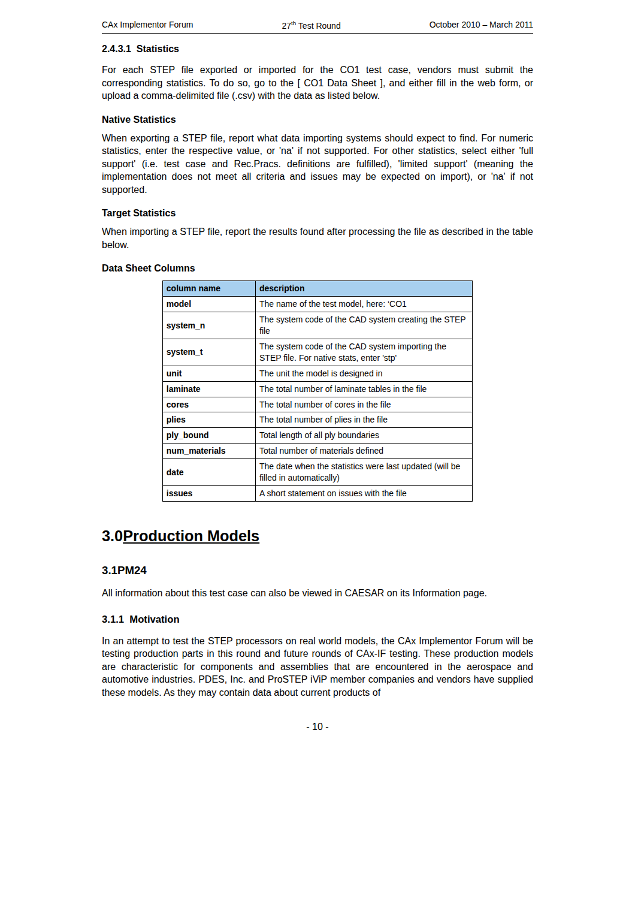CAx Implementor Forum 27th Test Round October 2010 – March 2011
2.4.3.1 Statistics
For each STEP file exported or imported for the CO1 test case, vendors must submit the corresponding statistics. To do so, go to the [ CO1 Data Sheet ], and either fill in the web form, or upload a comma-delimited file (.csv) with the data as listed below.
Native Statistics
When exporting a STEP file, report what data importing systems should expect to find. For numeric statistics, enter the respective value, or 'na' if not supported. For other statistics, select either 'full support' (i.e. test case and Rec.Pracs. definitions are fulfilled), 'limited support' (meaning the implementation does not meet all criteria and issues may be expected on import), or 'na' if not supported.
Target Statistics
When importing a STEP file, report the results found after processing the file as described in the table below.
Data Sheet Columns
| column name | description |
| --- | --- |
| model | The name of the test model, here: ‘CO1 |
| system_n | The system code of the CAD system creating the STEP file |
| system_t | The system code of the CAD system importing the STEP file. For native stats, enter 'stp' |
| unit | The unit the model is designed in |
| laminate | The total number of laminate tables in the file |
| cores | The total number of cores in the file |
| plies | The total number of plies in the file |
| ply_bound | Total length of all ply boundaries |
| num_materials | Total number of materials defined |
| date | The date when the statistics were last updated (will be filled in automatically) |
| issues | A short statement on issues with the file |
3.0 Production Models
3.1 PM24
All information about this test case can also be viewed in CAESAR on its Information page.
3.1.1 Motivation
In an attempt to test the STEP processors on real world models, the CAx Implementor Forum will be testing production parts in this round and future rounds of CAx-IF testing. These production models are characteristic for components and assemblies that are encountered in the aerospace and automotive industries. PDES, Inc. and ProSTEP iViP member companies and vendors have supplied these models. As they may contain data about current products of
- 10 -